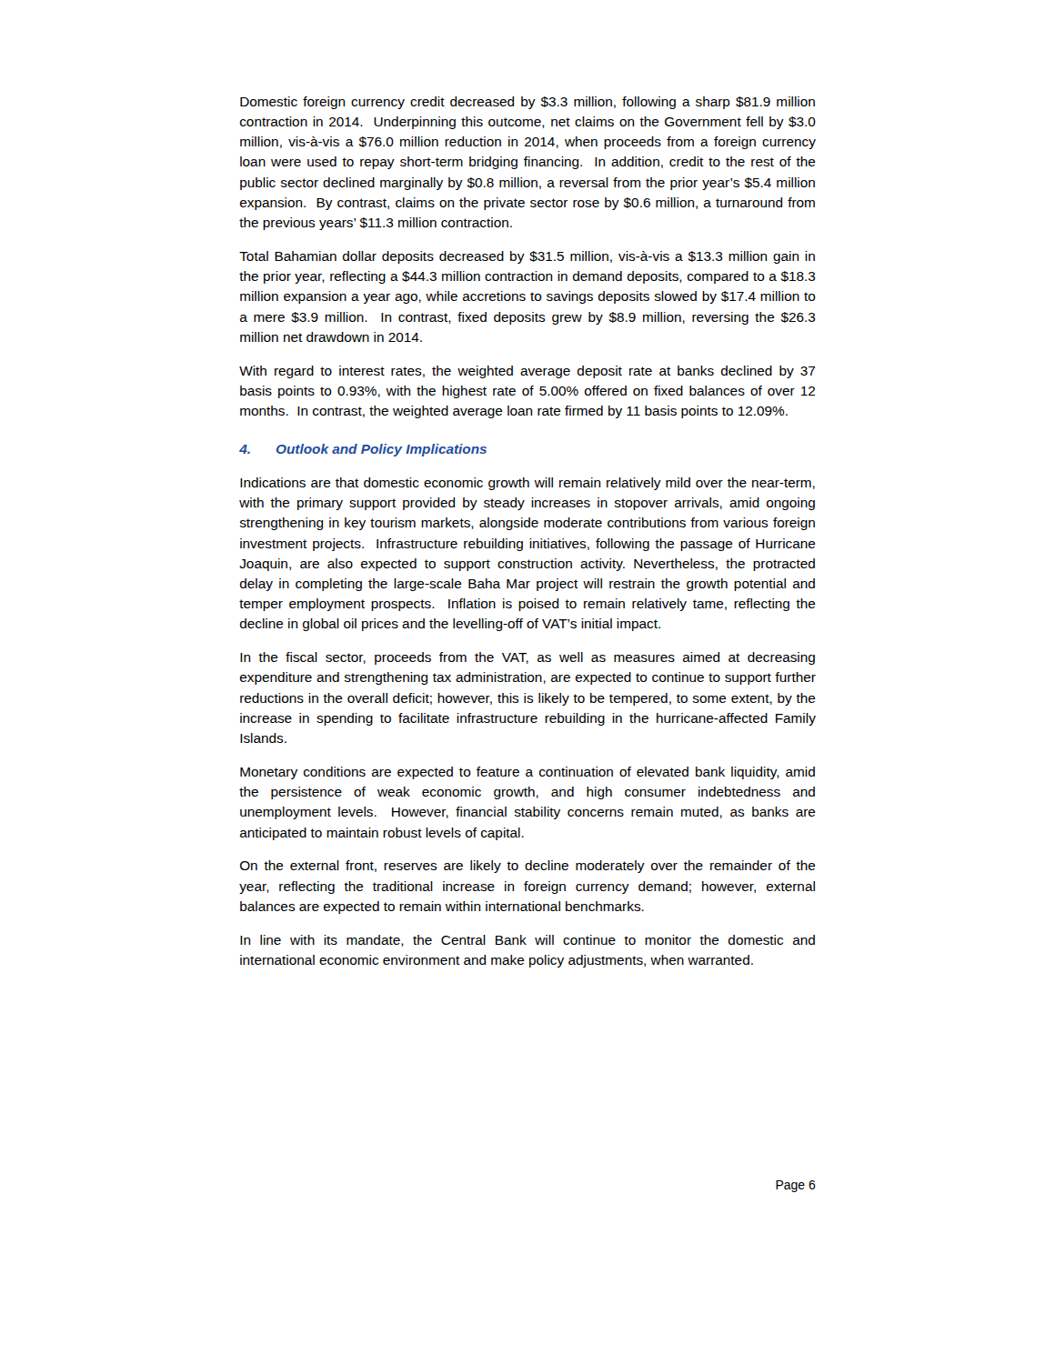Domestic foreign currency credit decreased by $3.3 million, following a sharp $81.9 million contraction in 2014. Underpinning this outcome, net claims on the Government fell by $3.0 million, vis-à-vis a $76.0 million reduction in 2014, when proceeds from a foreign currency loan were used to repay short-term bridging financing. In addition, credit to the rest of the public sector declined marginally by $0.8 million, a reversal from the prior year’s $5.4 million expansion. By contrast, claims on the private sector rose by $0.6 million, a turnaround from the previous years’ $11.3 million contraction.
Total Bahamian dollar deposits decreased by $31.5 million, vis-à-vis a $13.3 million gain in the prior year, reflecting a $44.3 million contraction in demand deposits, compared to a $18.3 million expansion a year ago, while accretions to savings deposits slowed by $17.4 million to a mere $3.9 million. In contrast, fixed deposits grew by $8.9 million, reversing the $26.3 million net drawdown in 2014.
With regard to interest rates, the weighted average deposit rate at banks declined by 37 basis points to 0.93%, with the highest rate of 5.00% offered on fixed balances of over 12 months. In contrast, the weighted average loan rate firmed by 11 basis points to 12.09%.
4. Outlook and Policy Implications
Indications are that domestic economic growth will remain relatively mild over the near-term, with the primary support provided by steady increases in stopover arrivals, amid ongoing strengthening in key tourism markets, alongside moderate contributions from various foreign investment projects. Infrastructure rebuilding initiatives, following the passage of Hurricane Joaquin, are also expected to support construction activity. Nevertheless, the protracted delay in completing the large-scale Baha Mar project will restrain the growth potential and temper employment prospects. Inflation is poised to remain relatively tame, reflecting the decline in global oil prices and the levelling-off of VAT’s initial impact.
In the fiscal sector, proceeds from the VAT, as well as measures aimed at decreasing expenditure and strengthening tax administration, are expected to continue to support further reductions in the overall deficit; however, this is likely to be tempered, to some extent, by the increase in spending to facilitate infrastructure rebuilding in the hurricane-affected Family Islands.
Monetary conditions are expected to feature a continuation of elevated bank liquidity, amid the persistence of weak economic growth, and high consumer indebtedness and unemployment levels. However, financial stability concerns remain muted, as banks are anticipated to maintain robust levels of capital.
On the external front, reserves are likely to decline moderately over the remainder of the year, reflecting the traditional increase in foreign currency demand; however, external balances are expected to remain within international benchmarks.
In line with its mandate, the Central Bank will continue to monitor the domestic and international economic environment and make policy adjustments, when warranted.
Page 6